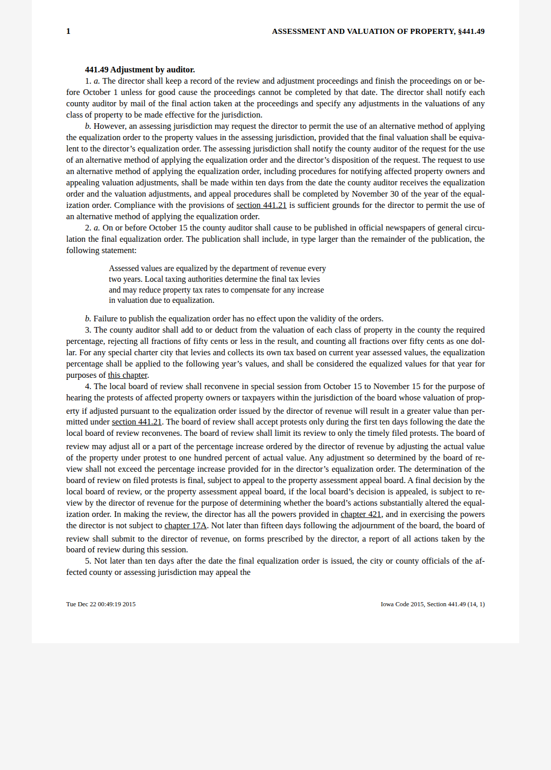1 ASSESSMENT AND VALUATION OF PROPERTY, §441.49
441.49 Adjustment by auditor.
1. a. The director shall keep a record of the review and adjustment proceedings and finish the proceedings on or before October 1 unless for good cause the proceedings cannot be completed by that date. The director shall notify each county auditor by mail of the final action taken at the proceedings and specify any adjustments in the valuations of any class of property to be made effective for the jurisdiction.
b. However, an assessing jurisdiction may request the director to permit the use of an alternative method of applying the equalization order to the property values in the assessing jurisdiction, provided that the final valuation shall be equivalent to the director’s equalization order. The assessing jurisdiction shall notify the county auditor of the request for the use of an alternative method of applying the equalization order and the director’s disposition of the request. The request to use an alternative method of applying the equalization order, including procedures for notifying affected property owners and appealing valuation adjustments, shall be made within ten days from the date the county auditor receives the equalization order and the valuation adjustments, and appeal procedures shall be completed by November 30 of the year of the equalization order. Compliance with the provisions of section 441.21 is sufficient grounds for the director to permit the use of an alternative method of applying the equalization order.
2. a. On or before October 15 the county auditor shall cause to be published in official newspapers of general circulation the final equalization order. The publication shall include, in type larger than the remainder of the publication, the following statement:
Assessed values are equalized by the department of revenue every
two years. Local taxing authorities determine the final tax levies
and may reduce property tax rates to compensate for any increase
in valuation due to equalization.
b. Failure to publish the equalization order has no effect upon the validity of the orders.
3. The county auditor shall add to or deduct from the valuation of each class of property in the county the required percentage, rejecting all fractions of fifty cents or less in the result, and counting all fractions over fifty cents as one dollar. For any special charter city that levies and collects its own tax based on current year assessed values, the equalization percentage shall be applied to the following year’s values, and shall be considered the equalized values for that year for purposes of this chapter.
4. The local board of review shall reconvene in special session from October 15 to November 15 for the purpose of hearing the protests of affected property owners or taxpayers within the jurisdiction of the board whose valuation of property if adjusted pursuant to the equalization order issued by the director of revenue will result in a greater value than permitted under section 441.21. The board of review shall accept protests only during the first ten days following the date the local board of review reconvenes. The board of review shall limit its review to only the timely filed protests. The board of review may adjust all or a part of the percentage increase ordered by the director of revenue by adjusting the actual value of the property under protest to one hundred percent of actual value. Any adjustment so determined by the board of review shall not exceed the percentage increase provided for in the director’s equalization order. The determination of the board of review on filed protests is final, subject to appeal to the property assessment appeal board. A final decision by the local board of review, or the property assessment appeal board, if the local board’s decision is appealed, is subject to review by the director of revenue for the purpose of determining whether the board’s actions substantially altered the equalization order. In making the review, the director has all the powers provided in chapter 421, and in exercising the powers the director is not subject to chapter 17A. Not later than fifteen days following the adjournment of the board, the board of review shall submit to the director of revenue, on forms prescribed by the director, a report of all actions taken by the board of review during this session.
5. Not later than ten days after the date the final equalization order is issued, the city or county officials of the affected county or assessing jurisdiction may appeal the
Tue Dec 22 00:49:19 2015 Iowa Code 2015, Section 441.49 (14, 1)